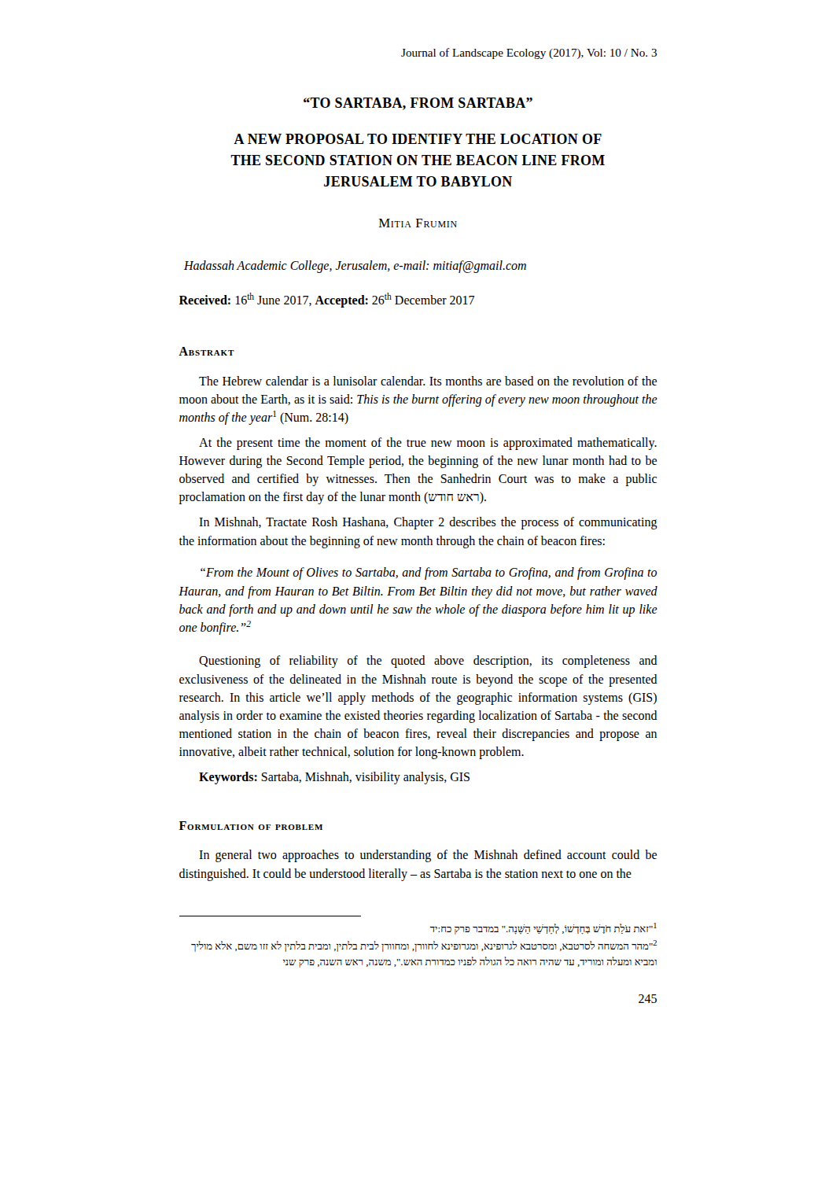Journal of Landscape Ecology (2017), Vol: 10 / No. 3
“TO SARTABA, FROM SARTABA” A NEW PROPOSAL TO IDENTIFY THE LOCATION OF
THE SECOND STATION ON THE BEACON LINE FROM
JERUSALEM TO BABYLON
Mitia Frumin
Hadassah Academic College, Jerusalem, e-mail: mitiaf@gmail.com
Received: 16th June 2017, Accepted: 26th December 2017
Abstrakt
The Hebrew calendar is a lunisolar calendar. Its months are based on the revolution of the moon about the Earth, as it is said: This is the burnt offering of every new moon throughout the months of the year1 (Num. 28:14)
At the present time the moment of the true new moon is approximated mathematically. However during the Second Temple period, the beginning of the new lunar month had to be observed and certified by witnesses. Then the Sanhedrin Court was to make a public proclamation on the first day of the lunar month (ראש חודש).
In Mishnah, Tractate Rosh Hashana, Chapter 2 describes the process of communicating the information about the beginning of new month through the chain of beacon fires:
“From the Mount of Olives to Sartaba, and from Sartaba to Grofina, and from Grofina to Hauran, and from Hauran to Bet Biltin. From Bet Biltin they did not move, but rather waved back and forth and up and down until he saw the whole of the diaspora before him lit up like one bonfire.”2
Questioning of reliability of the quoted above description, its completeness and exclusiveness of the delineated in the Mishnah route is beyond the scope of the presented research. In this article we’ll apply methods of the geographic information systems (GIS) analysis in order to examine the existed theories regarding localization of Sartaba - the second mentioned station in the chain of beacon fires, reveal their discrepancies and propose an innovative, albeit rather technical, solution for long-known problem.
Keywords: Sartaba, Mishnah, visibility analysis, GIS
Formulation of problem
In general two approaches to understanding of the Mishnah defined account could be distinguished. It could be understood literally – as Sartaba is the station next to one on the
1"זאת עֹלַת חֹדֶשׁ בְּחָדְשׁוֹ, לְחָדְשֵׁי הַשָּׁנָה." במדבר פרק כח:יד
2"מהר המשחה לסרטבא, ומסרטבא לגרופינא, ומגרופינא לחוורן, ומחוורן לבית בלתין, ומבית בלתין לא זזו משם, אלא מוליך ומביא ומעלה ומוריד, עד שהיה רואה כל הגולה לפניו כמדורת האש.", משנה, ראש השנה, פרק שני
245